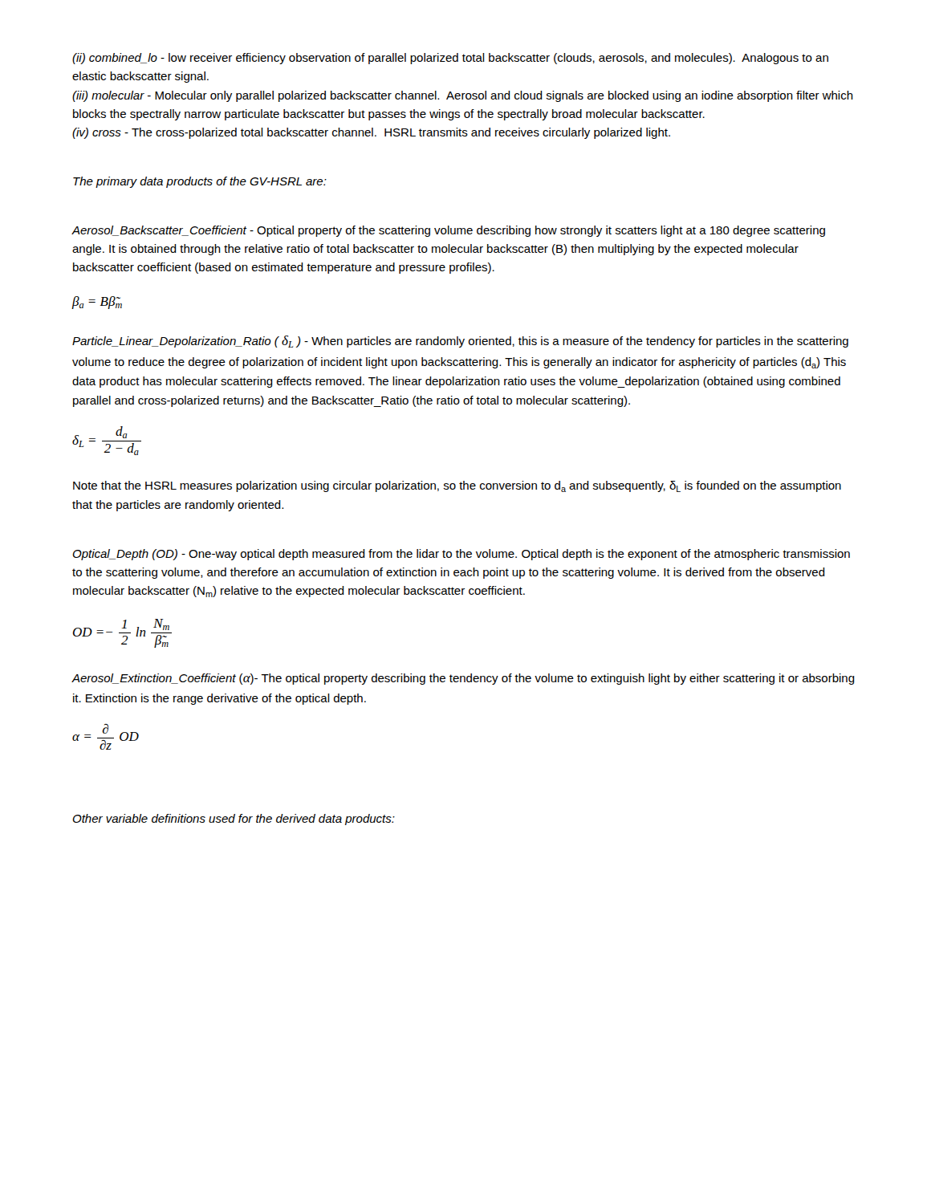(ii) combined_lo - low receiver efficiency observation of parallel polarized total backscatter (clouds, aerosols, and molecules). Analogous to an elastic backscatter signal.
(iii) molecular - Molecular only parallel polarized backscatter channel. Aerosol and cloud signals are blocked using an iodine absorption filter which blocks the spectrally narrow particulate backscatter but passes the wings of the spectrally broad molecular backscatter.
(iv) cross - The cross-polarized total backscatter channel. HSRL transmits and receives circularly polarized light.
The primary data products of the GV-HSRL are:
Aerosol_Backscatter_Coefficient - Optical property of the scattering volume describing how strongly it scatters light at a 180 degree scattering angle. It is obtained through the relative ratio of total backscatter to molecular backscatter (B) then multiplying by the expected molecular backscatter coefficient (based on estimated temperature and pressure profiles).
βa = Bβ̃m
Particle_Linear_Depolarization_Ratio ( δL ) - When particles are randomly oriented, this is a measure of the tendency for particles in the scattering volume to reduce the degree of polarization of incident light upon backscattering. This is generally an indicator for asphericity of particles (da) This data product has molecular scattering effects removed. The linear depolarization ratio uses the volume_depolarization (obtained using combined parallel and cross-polarized returns) and the Backscatter_Ratio (the ratio of total to molecular scattering).
δL = da 2 − da
Note that the HSRL measures polarization using circular polarization, so the conversion to da and subsequently, δL is founded on the assumption that the particles are randomly oriented.
Optical_Depth (OD) - One-way optical depth measured from the lidar to the volume. Optical depth is the exponent of the atmospheric transmission to the scattering volume, and therefore an accumulation of extinction in each point up to the scattering volume. It is derived from the observed molecular backscatter (Nm) relative to the expected molecular backscatter coefficient.
OD =− 12 ln Nm β̃m
Aerosol_Extinction_Coefficient (α)- The optical property describing the tendency of the volume to extinguish light by either scattering it or absorbing it. Extinction is the range derivative of the optical depth.
α = ∂∂z OD
Other variable definitions used for the derived data products: